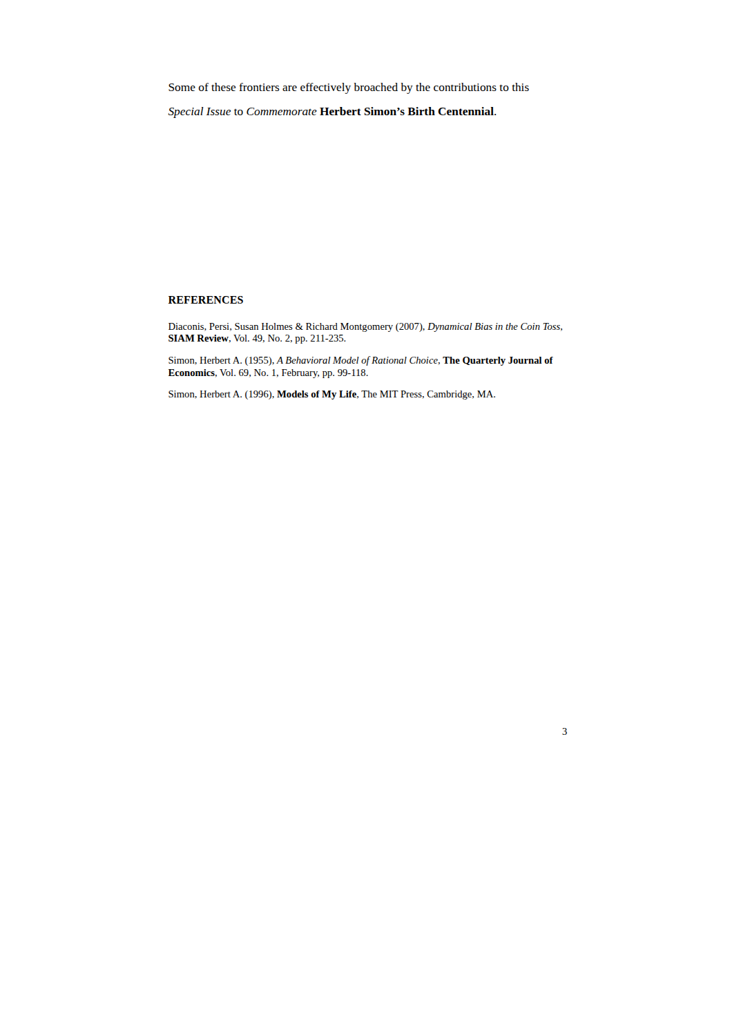Some of these frontiers are effectively broached by the contributions to this Special Issue to Commemorate Herbert Simon’s Birth Centennial.
REFERENCES
Diaconis, Persi, Susan Holmes & Richard Montgomery (2007), Dynamical Bias in the Coin Toss, SIAM Review, Vol. 49, No. 2, pp. 211-235.
Simon, Herbert A. (1955), A Behavioral Model of Rational Choice, The Quarterly Journal of Economics, Vol. 69, No. 1, February, pp. 99-118.
Simon, Herbert A. (1996), Models of My Life, The MIT Press, Cambridge, MA.
3